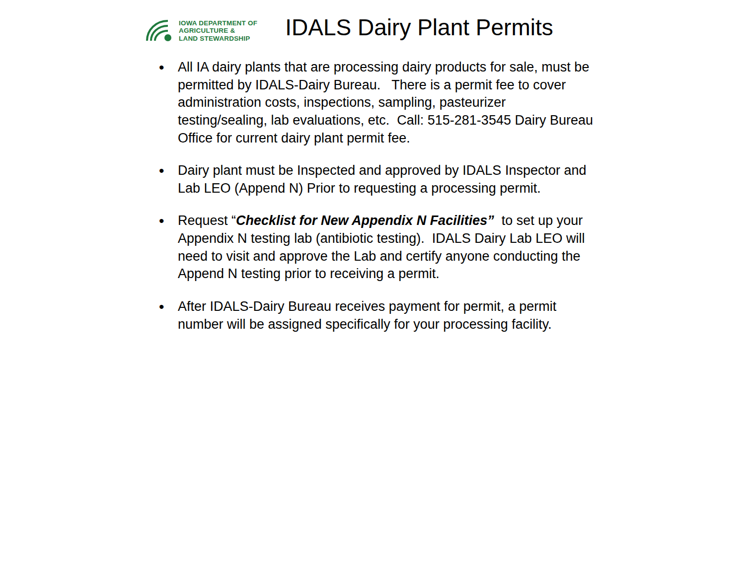Iowa Department of
Agriculture &
Land Stewardship
IDALS Dairy Plant Permits
All IA dairy plants that are processing dairy products for sale, must be permitted by IDALS-Dairy Bureau. There is a permit fee to cover administration costs, inspections, sampling, pasteurizer testing/sealing, lab evaluations, etc. Call: 515-281-3545 Dairy Bureau Office for current dairy plant permit fee.
Dairy plant must be Inspected and approved by IDALS Inspector and Lab LEO (Append N) Prior to requesting a processing permit.
Request “Checklist for New Appendix N Facilities” to set up your Appendix N testing lab (antibiotic testing). IDALS Dairy Lab LEO will need to visit and approve the Lab and certify anyone conducting the Append N testing prior to receiving a permit.
After IDALS-Dairy Bureau receives payment for permit, a permit number will be assigned specifically for your processing facility.